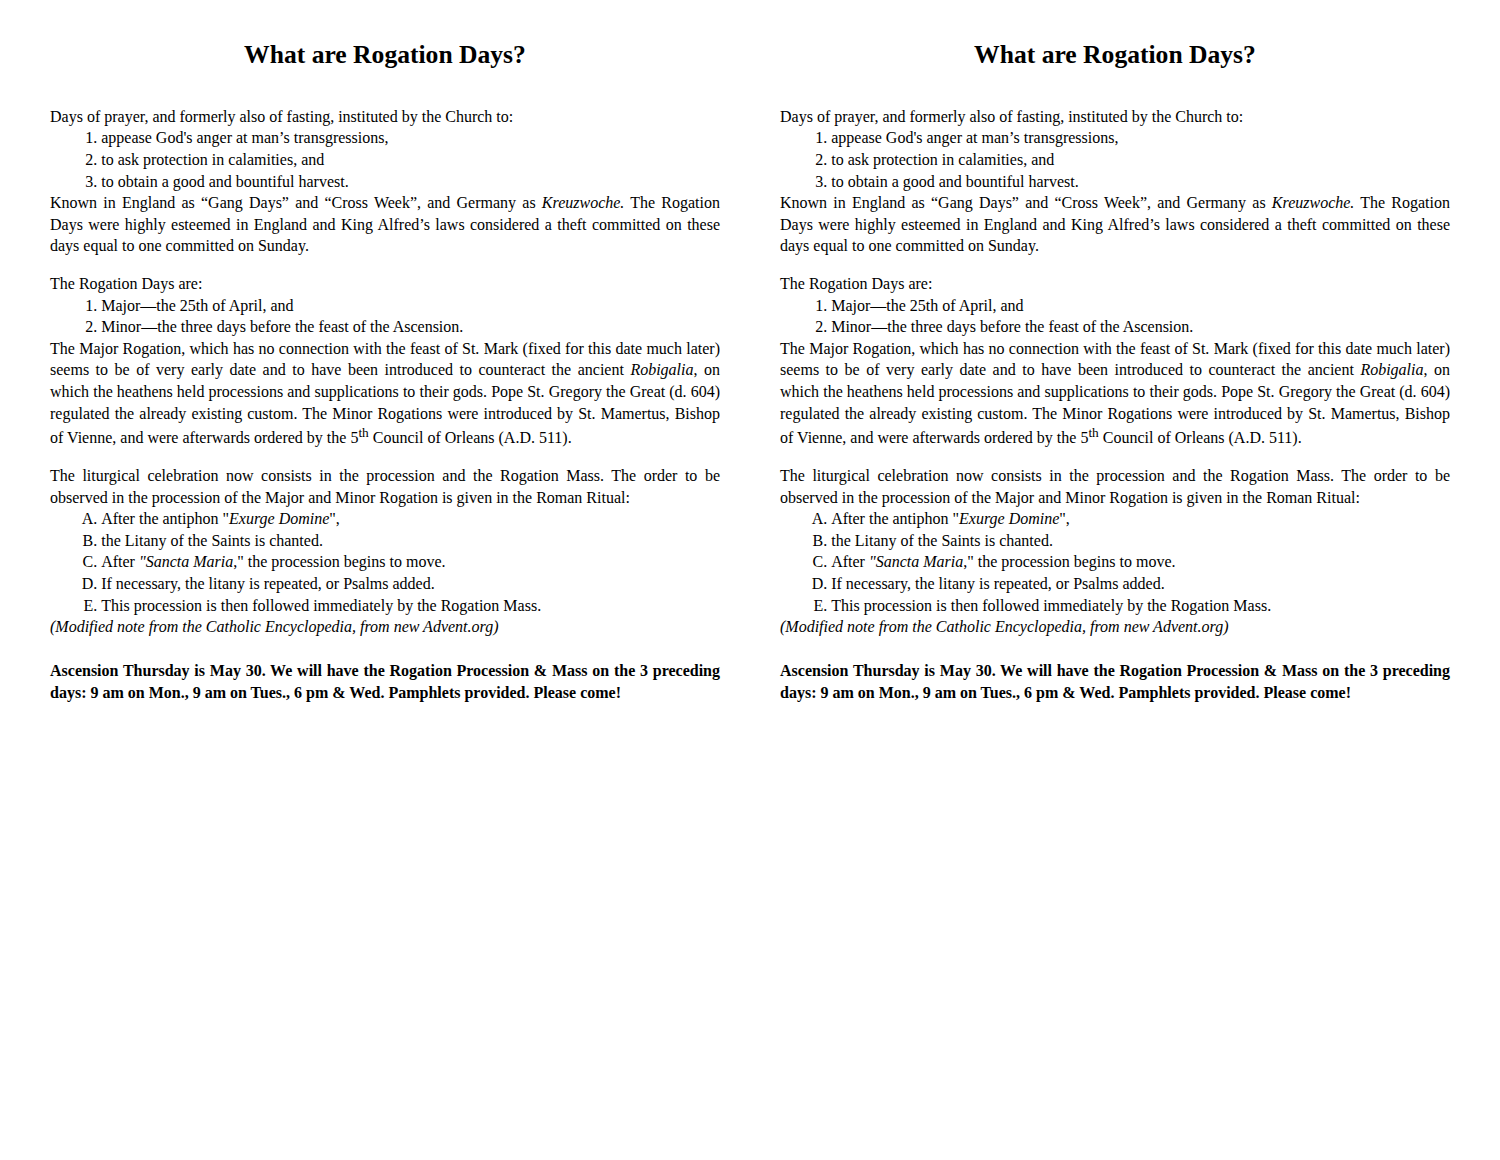What are Rogation Days?
Days of prayer, and formerly also of fasting, instituted by the Church to:
appease God's anger at man’s transgressions,
to ask protection in calamities, and
to obtain a good and bountiful harvest.
Known in England as “Gang Days” and “Cross Week”, and Germany as Kreuzwoche. The Rogation Days were highly esteemed in England and King Alfred’s laws considered a theft committed on these days equal to one committed on Sunday.
The Rogation Days are:
Major—the 25th of April, and
Minor—the three days before the feast of the Ascension.
The Major Rogation, which has no connection with the feast of St. Mark (fixed for this date much later) seems to be of very early date and to have been introduced to counteract the ancient Robigalia, on which the heathens held processions and supplications to their gods. Pope St. Gregory the Great (d. 604) regulated the already existing custom. The Minor Rogations were introduced by St. Mamertus, Bishop of Vienne, and were afterwards ordered by the 5th Council of Orleans (A.D. 511).
The liturgical celebration now consists in the procession and the Rogation Mass. The order to be observed in the procession of the Major and Minor Rogation is given in the Roman Ritual:
After the antiphon "Exurge Domine",
the Litany of the Saints is chanted.
After "Sancta Maria," the procession begins to move.
If necessary, the litany is repeated, or Psalms added.
This procession is then followed immediately by the Rogation Mass.
(Modified note from the Catholic Encyclopedia, from new Advent.org)
Ascension Thursday is May 30. We will have the Rogation Procession & Mass on the 3 preceding days: 9 am on Mon., 9 am on Tues., 6 pm & Wed. Pamphlets provided. Please come!
What are Rogation Days?
Days of prayer, and formerly also of fasting, instituted by the Church to:
appease God's anger at man’s transgressions,
to ask protection in calamities, and
to obtain a good and bountiful harvest.
Known in England as “Gang Days” and “Cross Week”, and Germany as Kreuzwoche. The Rogation Days were highly esteemed in England and King Alfred’s laws considered a theft committed on these days equal to one committed on Sunday.
The Rogation Days are:
Major—the 25th of April, and
Minor—the three days before the feast of the Ascension.
The Major Rogation, which has no connection with the feast of St. Mark (fixed for this date much later) seems to be of very early date and to have been introduced to counteract the ancient Robigalia, on which the heathens held processions and supplications to their gods. Pope St. Gregory the Great (d. 604) regulated the already existing custom. The Minor Rogations were introduced by St. Mamertus, Bishop of Vienne, and were afterwards ordered by the 5th Council of Orleans (A.D. 511).
The liturgical celebration now consists in the procession and the Rogation Mass. The order to be observed in the procession of the Major and Minor Rogation is given in the Roman Ritual:
After the antiphon "Exurge Domine",
the Litany of the Saints is chanted.
After "Sancta Maria," the procession begins to move.
If necessary, the litany is repeated, or Psalms added.
This procession is then followed immediately by the Rogation Mass.
(Modified note from the Catholic Encyclopedia, from new Advent.org)
Ascension Thursday is May 30. We will have the Rogation Procession & Mass on the 3 preceding days: 9 am on Mon., 9 am on Tues., 6 pm & Wed. Pamphlets provided. Please come!